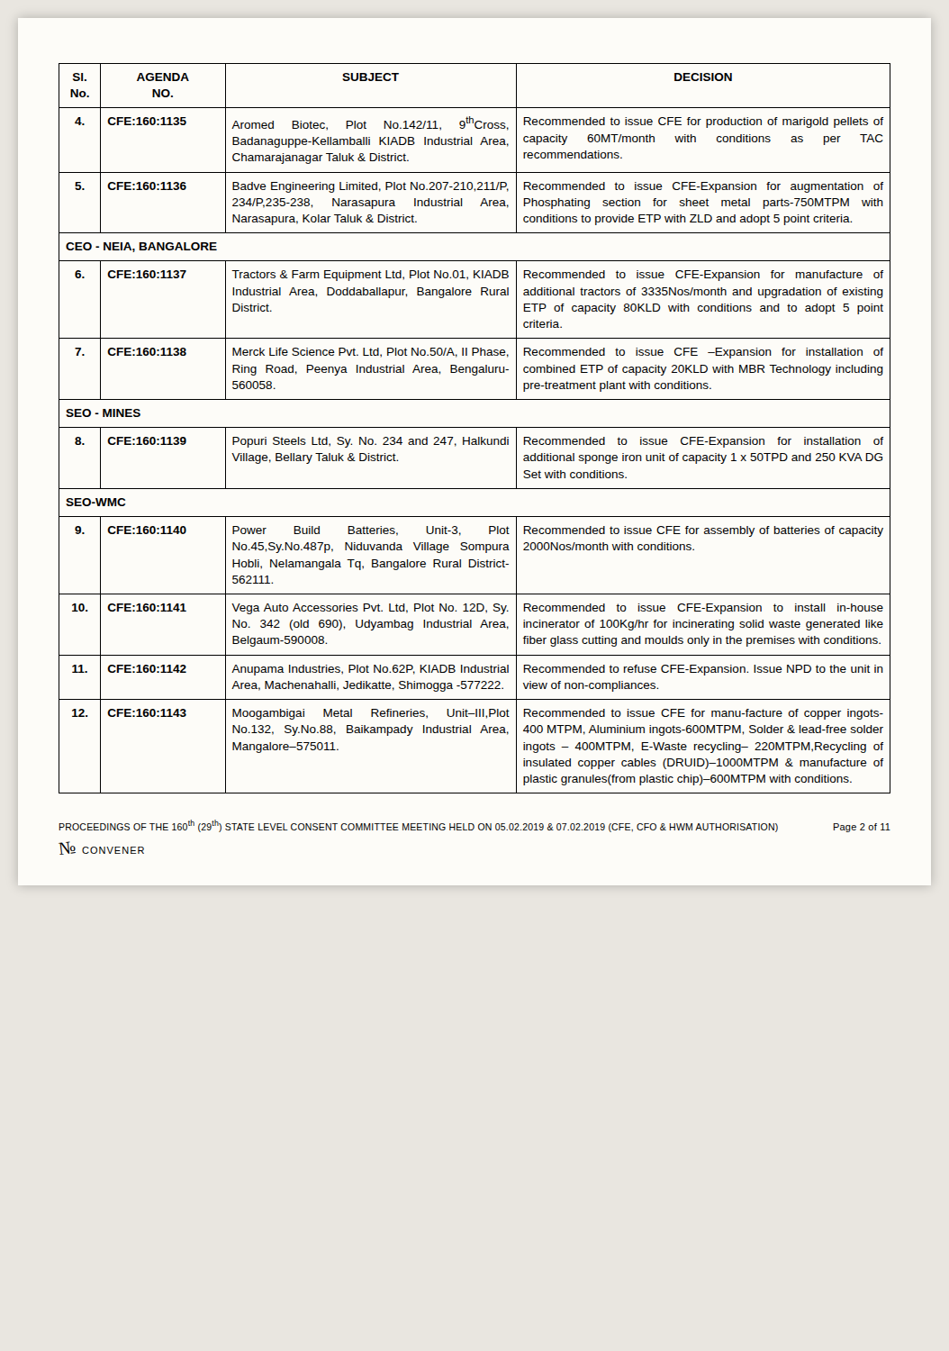| Sl. No. | AGENDA NO. | SUBJECT | DECISION |
| --- | --- | --- | --- |
| 4. | CFE:160:1135 | Aromed Biotec, Plot No.142/11, 9 th Cross, Badanaguppe-Kellamballi KIADB Industrial Area, Chamarajanagar Taluk & District. | Recommended to issue CFE for production of marigold pellets of capacity 60MT/month with conditions as per TAC recommendations. |
| 5. | CFE:160:1136 | Badve Engineering Limited, Plot No.207-210,211/P, 234/P,235-238, Narasapura Industrial Area, Narasapura, Kolar Taluk & District. | Recommended to issue CFE-Expansion for augmentation of Phosphating section for sheet metal parts-750MTPM with conditions to provide ETP with ZLD and adopt 5 point criteria. |
| CEO - NEIA, BANGALORE |
| 6. | CFE:160:1137 | Tractors & Farm Equipment Ltd, Plot No.01, KIADB Industrial Area, Doddaballapur, Bangalore Rural District. | Recommended to issue CFE-Expansion for manufacture of additional tractors of 3335Nos/month and upgradation of existing ETP of capacity 80KLD with conditions and to adopt 5 point criteria. |
| 7. | CFE:160:1138 | Merck Life Science Pvt. Ltd, Plot No.50/A, II Phase, Ring Road, Peenya Industrial Area, Bengaluru-560058. | Recommended to issue CFE –Expansion for installation of combined ETP of capacity 20KLD with MBR Technology including pre-treatment plant with conditions. |
| SEO - MINES |
| 8. | CFE:160:1139 | Popuri Steels Ltd, Sy. No. 234 and 247, Halkundi Village, Bellary Taluk & District. | Recommended to issue CFE-Expansion for installation of additional sponge iron unit of capacity 1 x 50TPD and 250 KVA DG Set with conditions. |
| SEO-WMC |
| 9. | CFE:160:1140 | Power Build Batteries, Unit-3, Plot No.45,Sy.No.487p, Niduvanda Village Sompura Hobli, Nelamangala Tq, Bangalore Rural District-562111. | Recommended to issue CFE for assembly of batteries of capacity 2000Nos/month with conditions. |
| 10. | CFE:160:1141 | Vega Auto Accessories Pvt. Ltd, Plot No. 12D, Sy. No. 342 (old 690), Udyambag Industrial Area, Belgaum-590008. | Recommended to issue CFE-Expansion to install in-house incinerator of 100Kg/hr for incinerating solid waste generated like fiber glass cutting and moulds only in the premises with conditions. |
| 11. | CFE:160:1142 | Anupama Industries, Plot No.62P, KIADB Industrial Area, Machenahalli, Jedikatte, Shimogga -577222. | Recommended to refuse CFE-Expansion. Issue NPD to the unit in view of non-compliances. |
| 12. | CFE:160:1143 | Moogambigai Metal Refineries, Unit–III,Plot No.132, Sy.No.88, Baikampady Industrial Area, Mangalore–575011. | Recommended to issue CFE for manu-facture of copper ingots-400 MTPM, Aluminium ingots-600MTPM, Solder & lead-free solder ingots – 400MTPM, E-Waste recycling– 220MTPM,Recycling of insulated copper cables (DRUID)–1000MTPM & manufacture of plastic granules(from plastic chip)–600MTPM with conditions. |
PROCEEDINGS OF THE 160th (29th) STATE LEVEL CONSENT COMMITTEE MEETING HELD ON 05.02.2019 & 07.02.2019 (CFE, CFO & HWM AUTHORISATION)
Page 2 of 11
№CONVENER